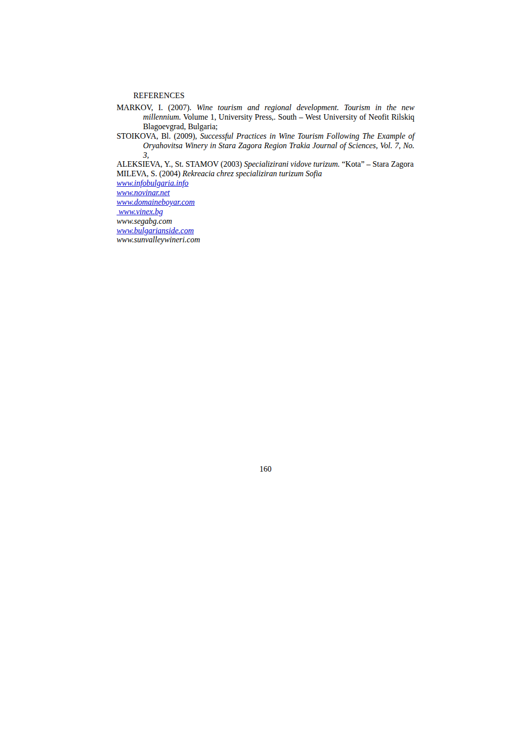REFERENCES
MARKOV, I. (2007). Wine tourism and regional development. Tourism in the new millennium. Volume 1, University Press,. South – West University of Neofit Rilskiq Blagoevgrad, Bulgaria;
STOIKOVA, Bl. (2009), Successful Practices in Wine Tourism Following The Example of Oryahovitsa Winery in Stara Zagora Region Trakia Journal of Sciences, Vol. 7, No. 3,
ALEKSIEVA, Y., St. STAMOV (2003) Specializirani vidove turizum. “Kota” – Stara Zagora
MILEVA, S. (2004) Rekreacia chrez specializiran turizum Sofia
www.infobulgaria.info
www.novinar.net
www.domaineboyar.com
www.vinex.bg
www.segabg.com
www.bulgarianside.com
www.sunvalleywineri.com
160